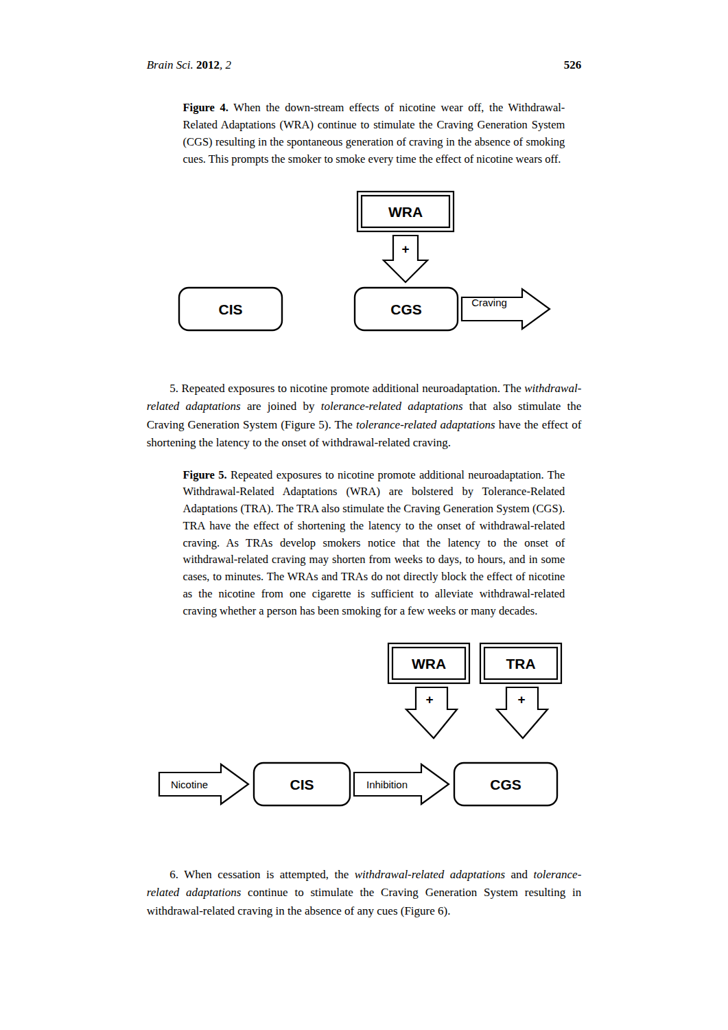Brain Sci. 2012, 2
526
Figure 4. When the down-stream effects of nicotine wear off, the Withdrawal-Related Adaptations (WRA) continue to stimulate the Craving Generation System (CGS) resulting in the spontaneous generation of craving in the absence of smoking cues. This prompts the smoker to smoke every time the effect of nicotine wears off.
WRA + CGS Craving CIS
5. Repeated exposures to nicotine promote additional neuroadaptation. The withdrawal-related adaptations are joined by tolerance-related adaptations that also stimulate the Craving Generation System (Figure 5). The tolerance-related adaptations have the effect of shortening the latency to the onset of withdrawal-related craving.
Figure 5. Repeated exposures to nicotine promote additional neuroadaptation. The Withdrawal-Related Adaptations (WRA) are bolstered by Tolerance-Related Adaptations (TRA). The TRA also stimulate the Craving Generation System (CGS). TRA have the effect of shortening the latency to the onset of withdrawal-related craving. As TRAs develop smokers notice that the latency to the onset of withdrawal-related craving may shorten from weeks to days, to hours, and in some cases, to minutes. The WRAs and TRAs do not directly block the effect of nicotine as the nicotine from one cigarette is sufficient to alleviate withdrawal-related craving whether a person has been smoking for a few weeks or many decades.
WRA TRA + + Nicotine CIS Inhibition CGS
6. When cessation is attempted, the withdrawal-related adaptations and tolerance-related adaptations continue to stimulate the Craving Generation System resulting in withdrawal-related craving in the absence of any cues (Figure 6).